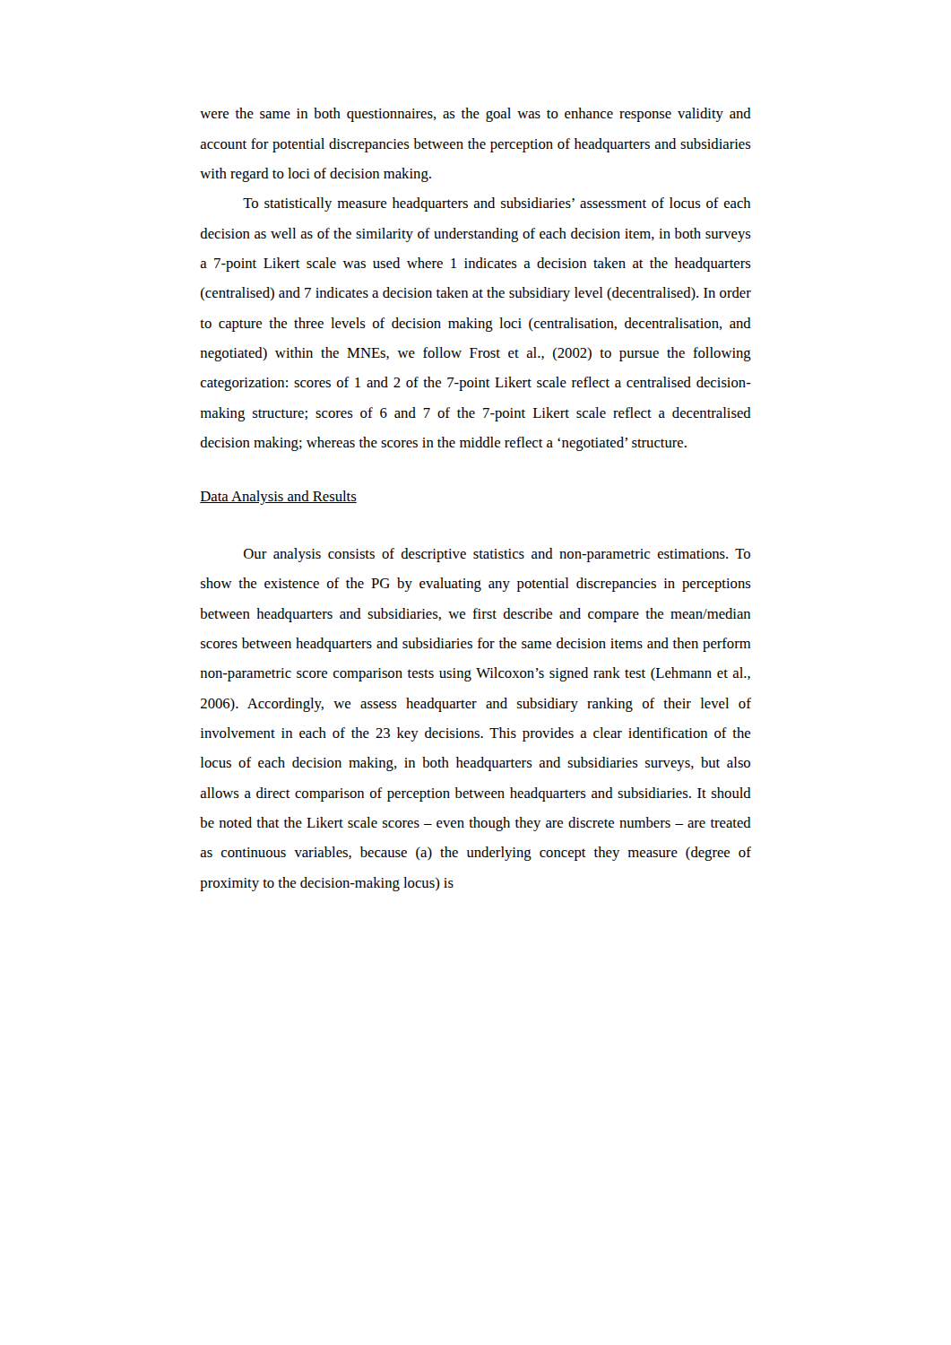were the same in both questionnaires, as the goal was to enhance response validity and account for potential discrepancies between the perception of headquarters and subsidiaries with regard to loci of decision making.
To statistically measure headquarters and subsidiaries’ assessment of locus of each decision as well as of the similarity of understanding of each decision item, in both surveys a 7-point Likert scale was used where 1 indicates a decision taken at the headquarters (centralised) and 7 indicates a decision taken at the subsidiary level (decentralised). In order to capture the three levels of decision making loci (centralisation, decentralisation, and negotiated) within the MNEs, we follow Frost et al., (2002) to pursue the following categorization: scores of 1 and 2 of the 7-point Likert scale reflect a centralised decision- making structure; scores of 6 and 7 of the 7-point Likert scale reflect a decentralised decision making; whereas the scores in the middle reflect a ‘negotiated’ structure.
Data Analysis and Results
Our analysis consists of descriptive statistics and non-parametric estimations. To show the existence of the PG by evaluating any potential discrepancies in perceptions between headquarters and subsidiaries, we first describe and compare the mean/median scores between headquarters and subsidiaries for the same decision items and then perform non-parametric score comparison tests using Wilcoxon’s signed rank test (Lehmann et al., 2006). Accordingly, we assess headquarter and subsidiary ranking of their level of involvement in each of the 23 key decisions. This provides a clear identification of the locus of each decision making, in both headquarters and subsidiaries surveys, but also allows a direct comparison of perception between headquarters and subsidiaries. It should be noted that the Likert scale scores – even though they are discrete numbers – are treated as continuous variables, because (a) the underlying concept they measure (degree of proximity to the decision-making locus) is